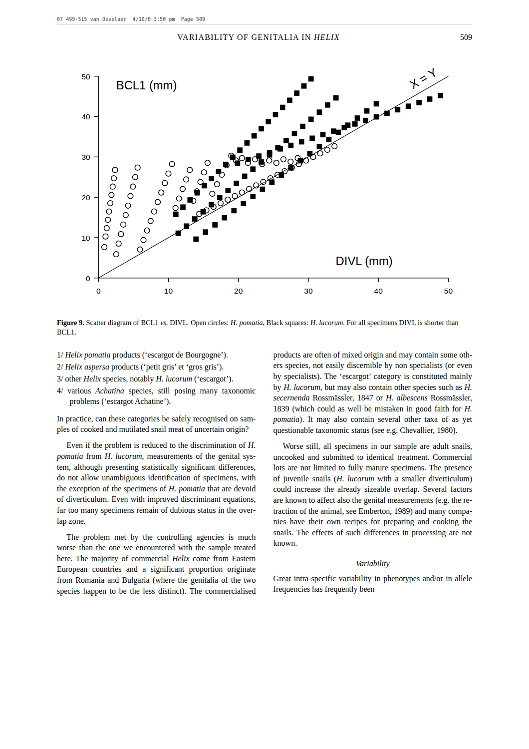07 499-515 van Osselaer 4/10/0 3:50 pm Page 509
VARIABILITY OF GENITALIA IN HELIX 509
0 10 20 30 40 50 0 10 20 30 40 50 BCL1 (mm) DIVL (mm) X = Y
Figure 9. Scatter diagram of BCL1 vs. DIVL. Open circles: H. pomatia, Black squares: H. lucorum. For all specimens DIVL is shorter than BCL1.
1/ Helix pomatia products (‘escargot de Bourgogne’).
2/ Helix aspersa products (‘petit gris’ et ‘gros gris’).
3/ other Helix species, notably H. lucorum (‘escargot’).
4/ various Achatina species, still posing many taxonomic problems (‘escargot Achatine’).
In practice, can these categories be safely recognised on samples of cooked and mutilated snail meat of uncertain origin?
Even if the problem is reduced to the discrimination of H. pomatia from H. lucorum, measurements of the genital system, although presenting statistically significant differences, do not allow unambiguous identification of specimens, with the exception of the specimens of H. pomatia that are devoid of diverticulum. Even with improved discriminant equations, far too many specimens remain of dubious status in the overlap zone.
The problem met by the controlling agencies is much worse than the one we encountered with the sample treated here. The majority of commercial Helix come from Eastern European countries and a significant proportion originate from Romania and Bulgaria (where the genitalia of the two species happen to be the less distinct). The commercialised products are often of mixed origin and may contain some others species, not easily discernible by non specialists (or even by specialists). The ‘escargot’ category is constituted mainly by H. lucorum, but may also contain other species such as H. secernenda Rossmässler, 1847 or H. albescens Rossmässler, 1839 (which could as well be mistaken in good faith for H. pomatia). It may also contain several other taxa of as yet questionable taxonomic status (see e.g. Chevallier, 1980).
Worse still, all specimens in our sample are adult snails, uncooked and submitted to identical treatment. Commercial lots are not limited to fully mature specimens. The presence of juvenile snails (H. lucorum with a smaller diverticulum) could increase the already sizeable overlap. Several factors are known to affect also the genital measurements (e.g. the retraction of the animal, see Emberton, 1989) and many companies have their own recipes for preparing and cooking the snails. The effects of such differences in processing are not known.
Variability
Great intra-specific variability in phenotypes and/or in allele frequencies has frequently been